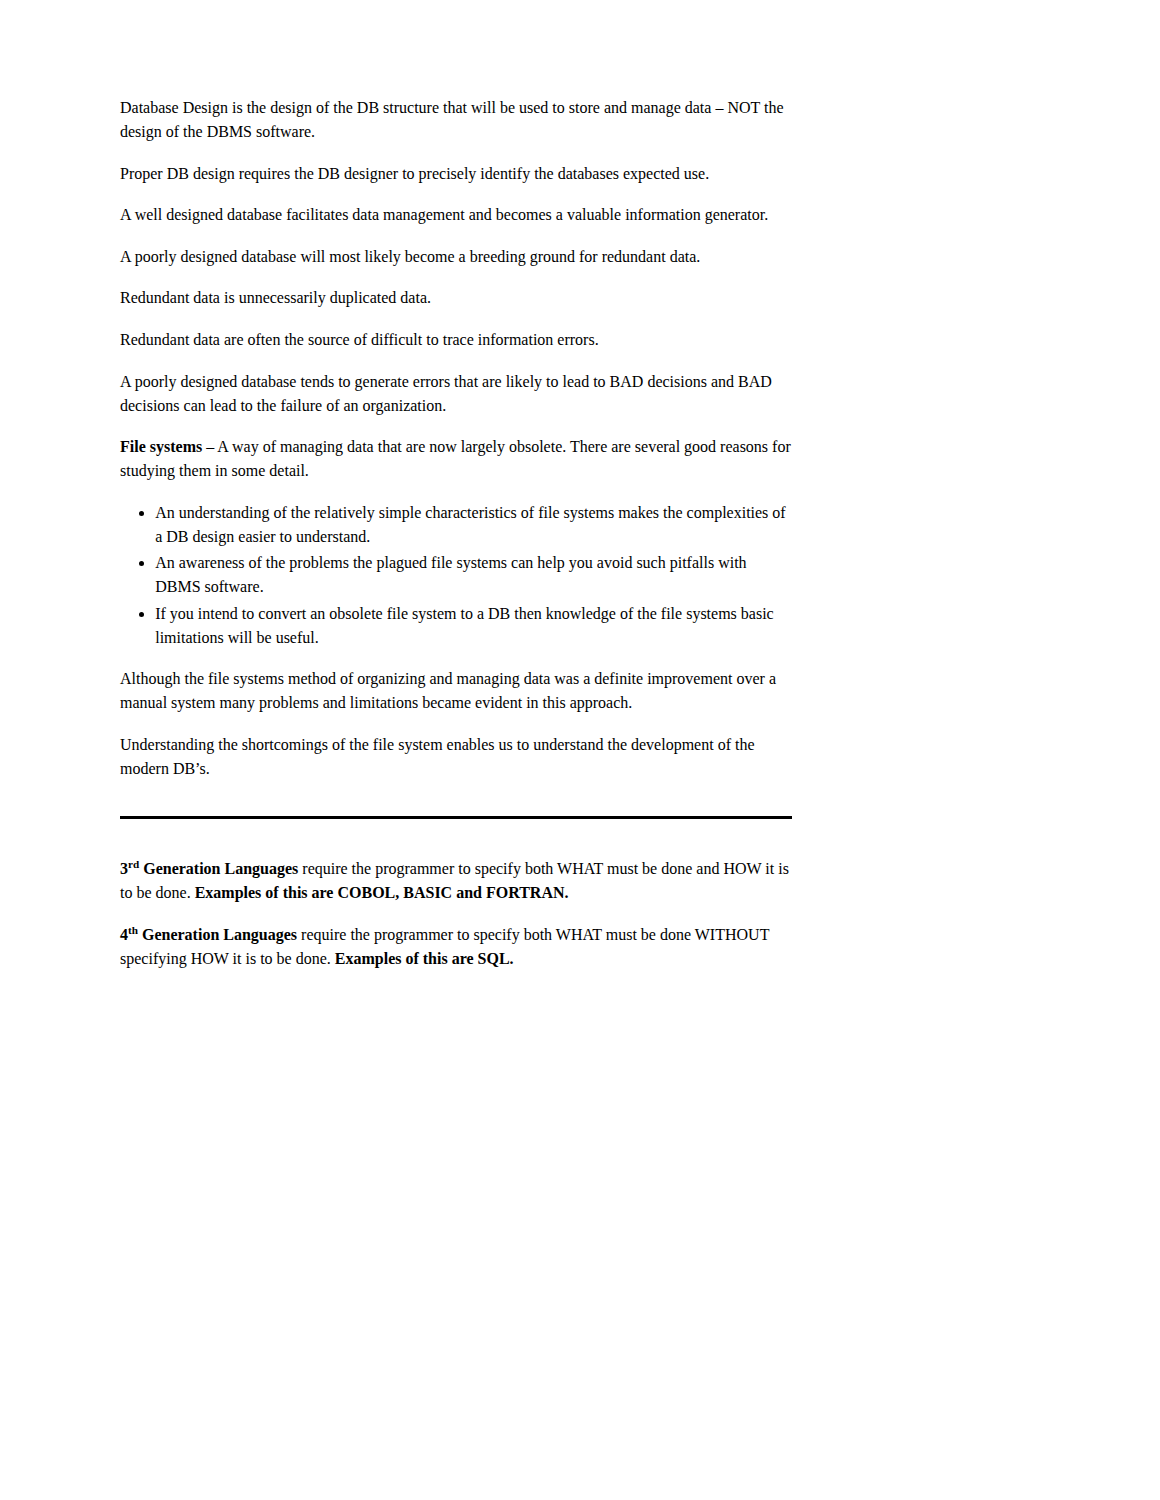Database Design is the design of the DB structure that will be used to store and manage data – NOT the design of the DBMS software.
Proper DB design requires the DB designer to precisely identify the databases expected use.
A well designed database facilitates data management and becomes a valuable information generator.
A poorly designed database will most likely become a breeding ground for redundant data.
Redundant data is unnecessarily duplicated data.
Redundant data are often the source of difficult to trace information errors.
A poorly designed database tends to generate errors that are likely to lead to BAD decisions and BAD decisions can lead to the failure of an organization.
File systems – A way of managing data that are now largely obsolete. There are several good reasons for studying them in some detail.
An understanding of the relatively simple characteristics of file systems makes the complexities of a DB design easier to understand.
An awareness of the problems the plagued file systems can help you avoid such pitfalls with DBMS software.
If you intend to convert an obsolete file system to a DB then knowledge of the file systems basic limitations will be useful.
Although the file systems method of organizing and managing data was a definite improvement over a manual system many problems and limitations became evident in this approach.
Understanding the shortcomings of the file system enables us to understand the development of the modern DB’s.
3rd Generation Languages require the programmer to specify both WHAT must be done and HOW it is to be done. Examples of this are COBOL, BASIC and FORTRAN.
4th Generation Languages require the programmer to specify both WHAT must be done WITHOUT specifying HOW it is to be done. Examples of this are SQL.